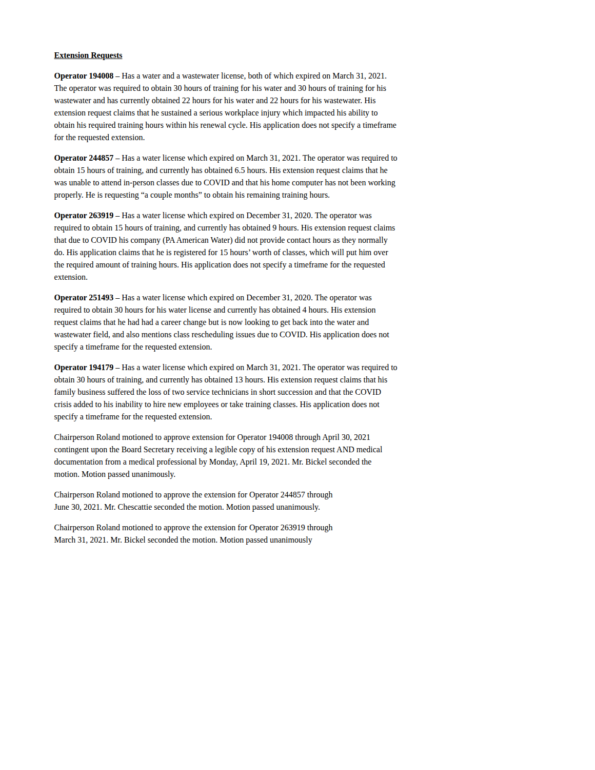Extension Requests
Operator 194008 – Has a water and a wastewater license, both of which expired on March 31, 2021. The operator was required to obtain 30 hours of training for his water and 30 hours of training for his wastewater and has currently obtained 22 hours for his water and 22 hours for his wastewater. His extension request claims that he sustained a serious workplace injury which impacted his ability to obtain his required training hours within his renewal cycle. His application does not specify a timeframe for the requested extension.
Operator 244857 – Has a water license which expired on March 31, 2021. The operator was required to obtain 15 hours of training, and currently has obtained 6.5 hours. His extension request claims that he was unable to attend in-person classes due to COVID and that his home computer has not been working properly. He is requesting “a couple months” to obtain his remaining training hours.
Operator 263919 – Has a water license which expired on December 31, 2020. The operator was required to obtain 15 hours of training, and currently has obtained 9 hours. His extension request claims that due to COVID his company (PA American Water) did not provide contact hours as they normally do. His application claims that he is registered for 15 hours’ worth of classes, which will put him over the required amount of training hours. His application does not specify a timeframe for the requested extension.
Operator 251493 – Has a water license which expired on December 31, 2020. The operator was required to obtain 30 hours for his water license and currently has obtained 4 hours. His extension request claims that he had had a career change but is now looking to get back into the water and wastewater field, and also mentions class rescheduling issues due to COVID. His application does not specify a timeframe for the requested extension.
Operator 194179 – Has a water license which expired on March 31, 2021. The operator was required to obtain 30 hours of training, and currently has obtained 13 hours. His extension request claims that his family business suffered the loss of two service technicians in short succession and that the COVID crisis added to his inability to hire new employees or take training classes. His application does not specify a timeframe for the requested extension.
Chairperson Roland motioned to approve extension for Operator 194008 through April 30, 2021 contingent upon the Board Secretary receiving a legible copy of his extension request AND medical documentation from a medical professional by Monday, April 19, 2021. Mr. Bickel seconded the motion. Motion passed unanimously.
Chairperson Roland motioned to approve the extension for Operator 244857 through
June 30, 2021. Mr. Chescattie seconded the motion. Motion passed unanimously.
Chairperson Roland motioned to approve the extension for Operator 263919 through
March 31, 2021. Mr. Bickel seconded the motion. Motion passed unanimously